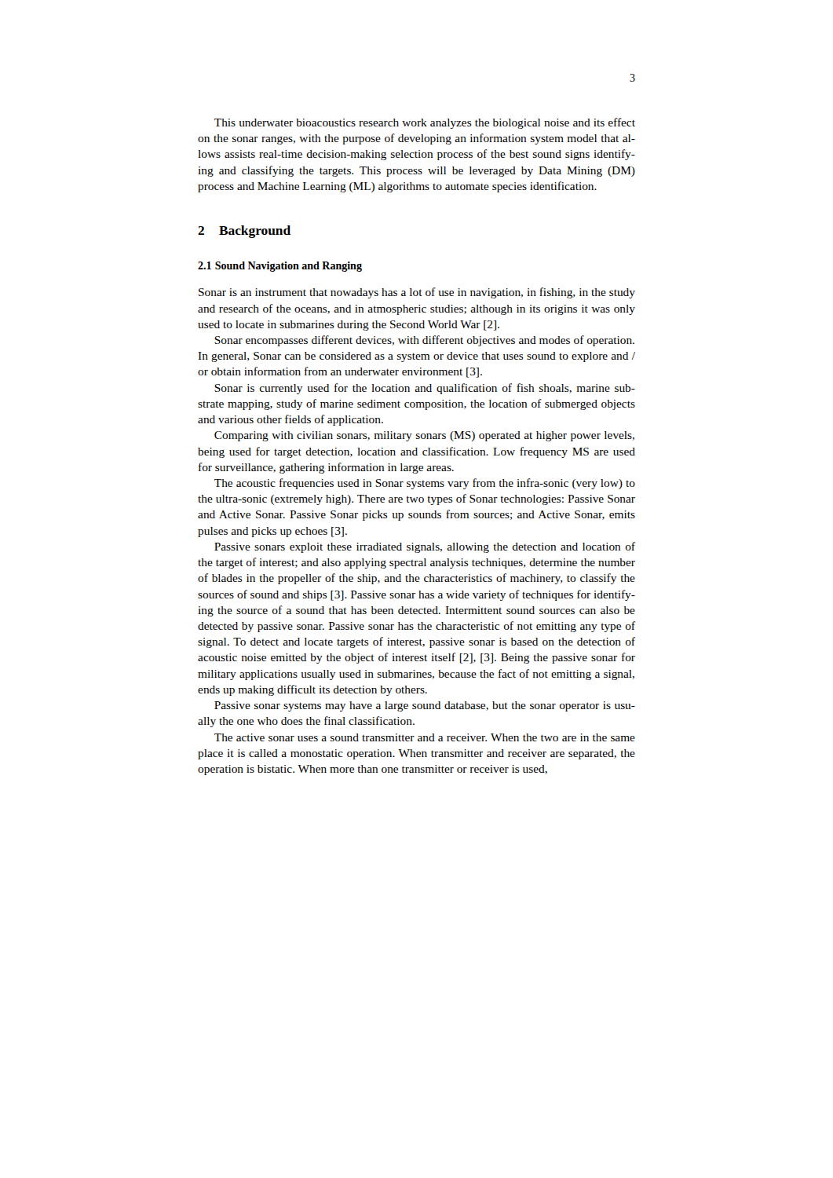3
This underwater bioacoustics research work analyzes the biological noise and its effect on the sonar ranges, with the purpose of developing an information system model that allows assists real-time decision-making selection process of the best sound signs identifying and classifying the targets. This process will be leveraged by Data Mining (DM) process and Machine Learning (ML) algorithms to automate species identification.
2 Background
2.1 Sound Navigation and Ranging
Sonar is an instrument that nowadays has a lot of use in navigation, in fishing, in the study and research of the oceans, and in atmospheric studies; although in its origins it was only used to locate in submarines during the Second World War [2].
Sonar encompasses different devices, with different objectives and modes of operation. In general, Sonar can be considered as a system or device that uses sound to explore and / or obtain information from an underwater environment [3].
Sonar is currently used for the location and qualification of fish shoals, marine substrate mapping, study of marine sediment composition, the location of submerged objects and various other fields of application.
Comparing with civilian sonars, military sonars (MS) operated at higher power levels, being used for target detection, location and classification. Low frequency MS are used for surveillance, gathering information in large areas.
The acoustic frequencies used in Sonar systems vary from the infra-sonic (very low) to the ultra-sonic (extremely high). There are two types of Sonar technologies: Passive Sonar and Active Sonar. Passive Sonar picks up sounds from sources; and Active Sonar, emits pulses and picks up echoes [3].
Passive sonars exploit these irradiated signals, allowing the detection and location of the target of interest; and also applying spectral analysis techniques, determine the number of blades in the propeller of the ship, and the characteristics of machinery, to classify the sources of sound and ships [3]. Passive sonar has a wide variety of techniques for identifying the source of a sound that has been detected. Intermittent sound sources can also be detected by passive sonar. Passive sonar has the characteristic of not emitting any type of signal. To detect and locate targets of interest, passive sonar is based on the detection of acoustic noise emitted by the object of interest itself [2], [3]. Being the passive sonar for military applications usually used in submarines, because the fact of not emitting a signal, ends up making difficult its detection by others.
Passive sonar systems may have a large sound database, but the sonar operator is usually the one who does the final classification.
The active sonar uses a sound transmitter and a receiver. When the two are in the same place it is called a monostatic operation. When transmitter and receiver are separated, the operation is bistatic. When more than one transmitter or receiver is used,